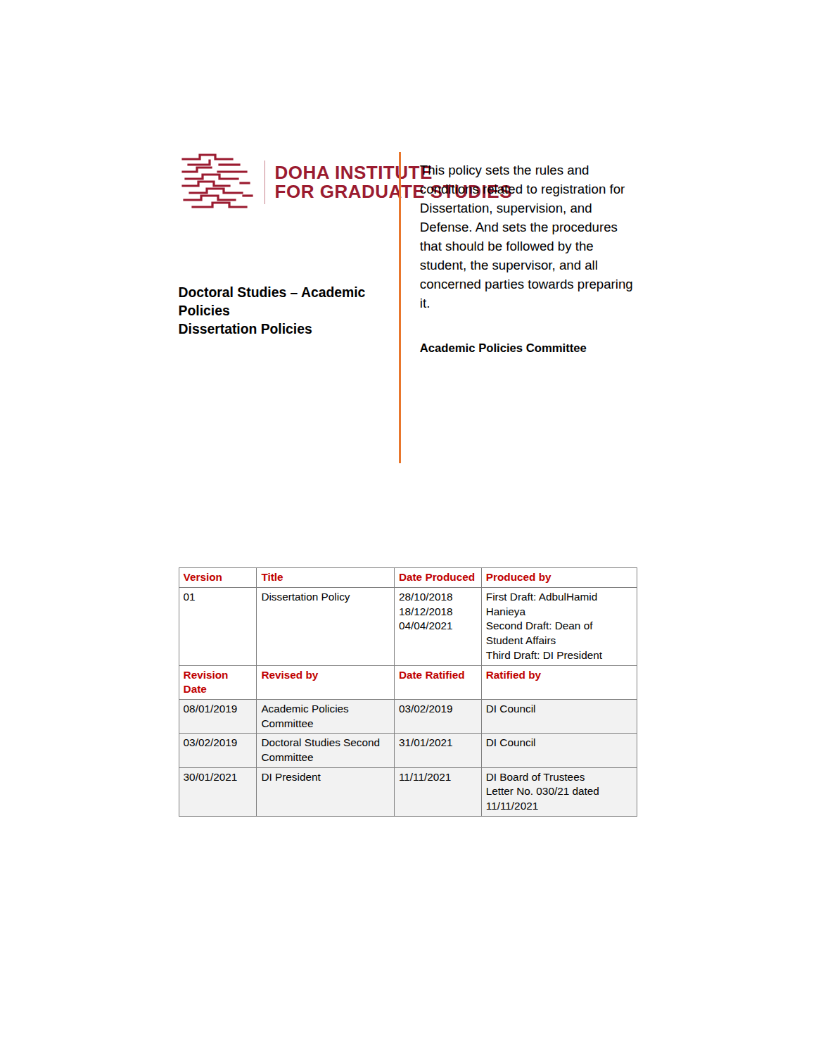DOHA INSTITUTE FOR GRADUATE STUDIES
Doctoral Studies – Academic Policies
Dissertation Policies
This policy sets the rules and conditions related to registration for Dissertation, supervision, and Defense. And sets the procedures that should be followed by the student, the supervisor, and all concerned parties towards preparing it.
Academic Policies Committee
| Version | Title | Date Produced | Produced by |
| --- | --- | --- | --- |
| 01 | Dissertation Policy | 28/10/2018 18/12/2018 04/04/2021 | First Draft: AdbulHamid Hanieya Second Draft: Dean of Student Affairs Third Draft: DI President |
| Revision Date | Revised by | Date Ratified | Ratified by |
| 08/01/2019 | Academic Policies Committee | 03/02/2019 | DI Council |
| 03/02/2019 | Doctoral Studies Second Committee | 31/01/2021 | DI Council |
| 30/01/2021 | DI President | 11/11/2021 | DI Board of Trustees Letter No. 030/21 dated 11/11/2021 |